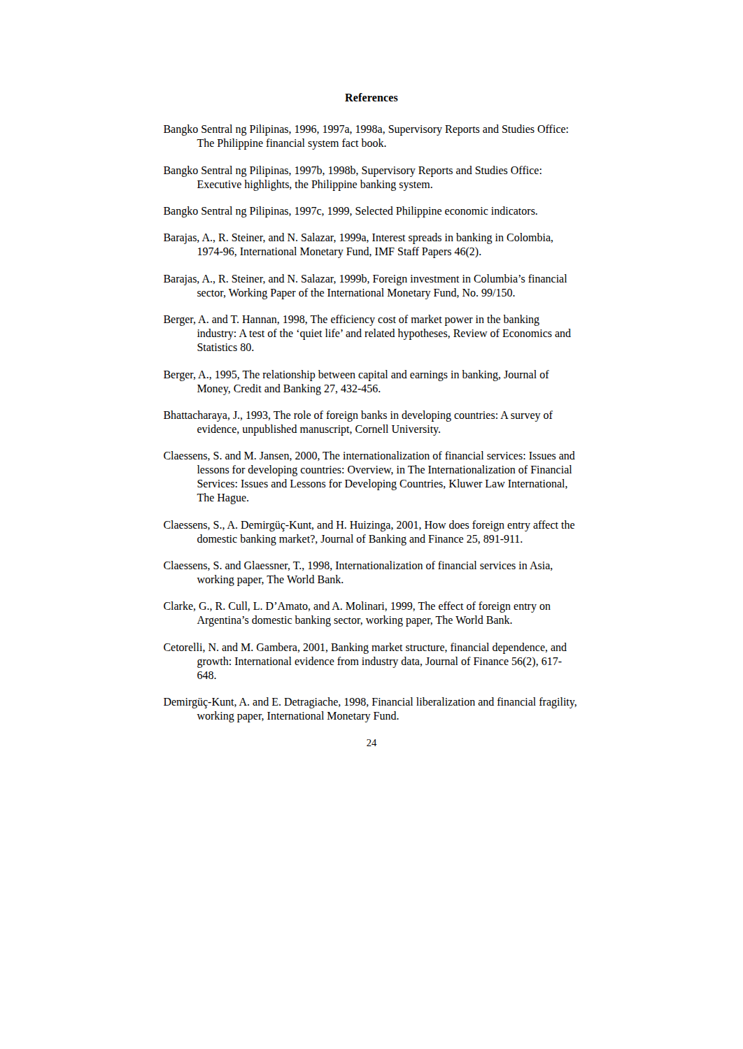References
Bangko Sentral ng Pilipinas, 1996, 1997a, 1998a, Supervisory Reports and Studies Office: The Philippine financial system fact book.
Bangko Sentral ng Pilipinas, 1997b, 1998b, Supervisory Reports and Studies Office: Executive highlights, the Philippine banking system.
Bangko Sentral ng Pilipinas, 1997c, 1999, Selected Philippine economic indicators.
Barajas, A., R. Steiner, and N. Salazar, 1999a, Interest spreads in banking in Colombia, 1974-96, International Monetary Fund, IMF Staff Papers 46(2).
Barajas, A., R. Steiner, and N. Salazar, 1999b, Foreign investment in Columbia’s financial sector, Working Paper of the International Monetary Fund, No. 99/150.
Berger, A. and T. Hannan, 1998, The efficiency cost of market power in the banking industry: A test of the ‘quiet life’ and related hypotheses, Review of Economics and Statistics 80.
Berger, A., 1995, The relationship between capital and earnings in banking, Journal of Money, Credit and Banking 27, 432-456.
Bhattacharaya, J., 1993, The role of foreign banks in developing countries: A survey of evidence, unpublished manuscript, Cornell University.
Claessens, S. and M. Jansen, 2000, The internationalization of financial services: Issues and lessons for developing countries: Overview, in The Internationalization of Financial Services: Issues and Lessons for Developing Countries, Kluwer Law International, The Hague.
Claessens, S., A. Demirgüç-Kunt, and H. Huizinga, 2001, How does foreign entry affect the domestic banking market?, Journal of Banking and Finance 25, 891-911.
Claessens, S. and Glaessner, T., 1998, Internationalization of financial services in Asia, working paper, The World Bank.
Clarke, G., R. Cull, L. D’Amato, and A. Molinari, 1999, The effect of foreign entry on Argentina’s domestic banking sector, working paper, The World Bank.
Cetorelli, N. and M. Gambera, 2001, Banking market structure, financial dependence, and growth: International evidence from industry data, Journal of Finance 56(2), 617-648.
Demirgüç-Kunt, A. and E. Detragiache, 1998, Financial liberalization and financial fragility, working paper, International Monetary Fund.
24